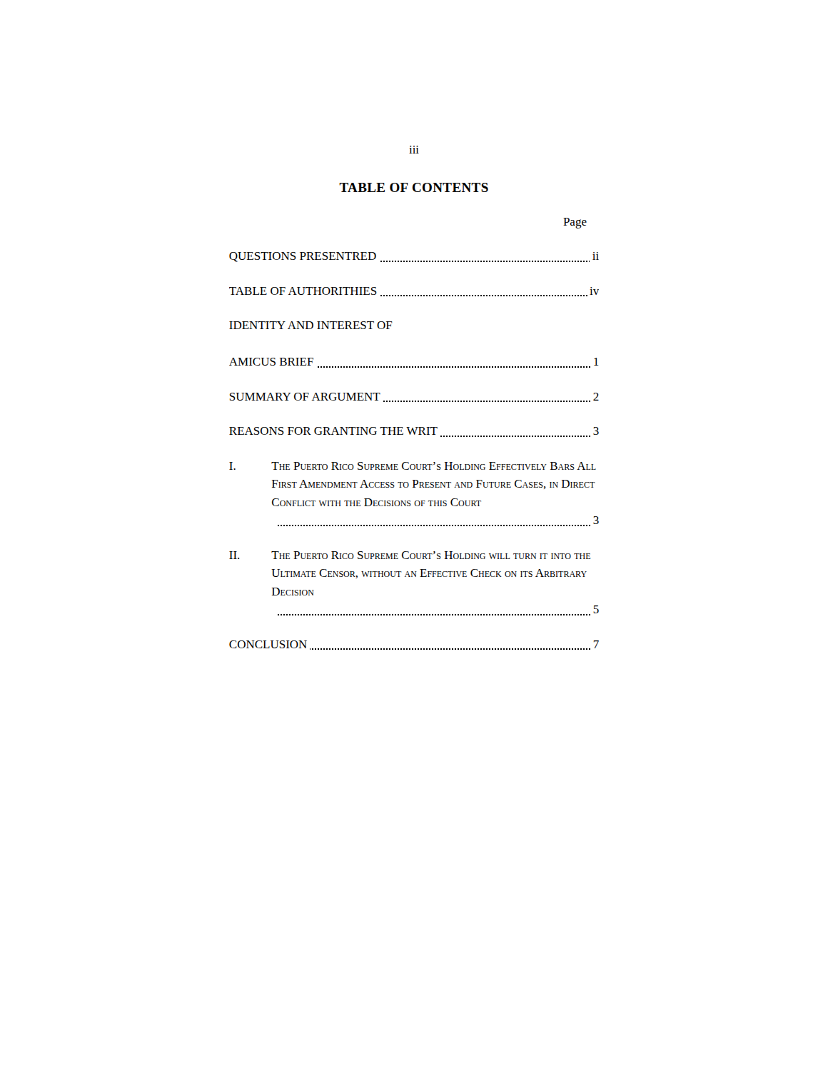iii
TABLE OF CONTENTS
Page
QUESTIONS PRESENTRED ii
TABLE OF AUTHORITHIES iv
IDENTITY AND INTEREST OF AMICUS BRIEF 1
SUMMARY OF ARGUMENT 2
REASONS FOR GRANTING THE WRIT 3
I. The Puerto Rico Supreme Court’s Holding Effectively Bars All First Amendment Access to Present and Future Cases, in Direct Conflict with the Decisions of this Court 3
II. The Puerto Rico Supreme Court’s Holding will turn it into the Ultimate Censor, without an Effective Check on its Arbitrary Decision 5
CONCLUSION 7